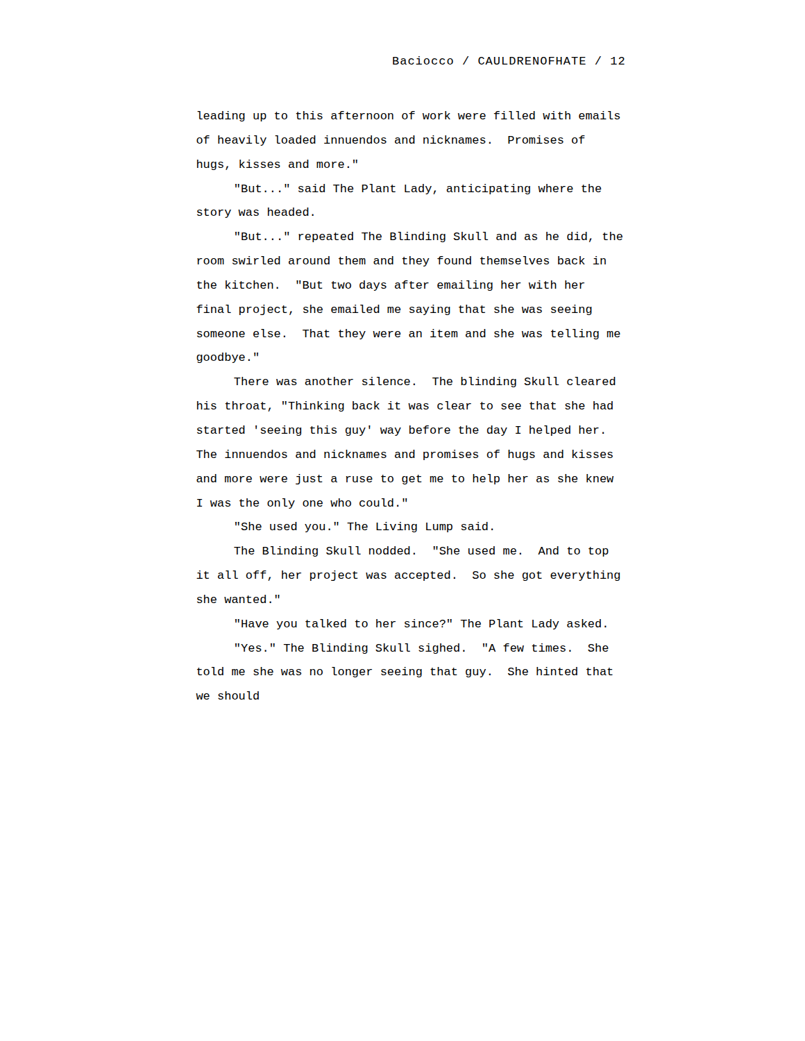Baciocco / CAULDRENOFHATE / 12
leading up to this afternoon of work were filled with emails of heavily loaded innuendos and nicknames. Promises of hugs, kisses and more."
"But..." said The Plant Lady, anticipating where the story was headed.
"But..." repeated The Blinding Skull and as he did, the room swirled around them and they found themselves back in the kitchen. "But two days after emailing her with her final project, she emailed me saying that she was seeing someone else. That they were an item and she was telling me goodbye."
There was another silence. The blinding Skull cleared his throat, "Thinking back it was clear to see that she had started 'seeing this guy' way before the day I helped her. The innuendos and nicknames and promises of hugs and kisses and more were just a ruse to get me to help her as she knew I was the only one who could."
"She used you." The Living Lump said.
The Blinding Skull nodded. "She used me. And to top it all off, her project was accepted. So she got everything she wanted."
"Have you talked to her since?" The Plant Lady asked.
"Yes." The Blinding Skull sighed. "A few times. She told me she was no longer seeing that guy. She hinted that we should